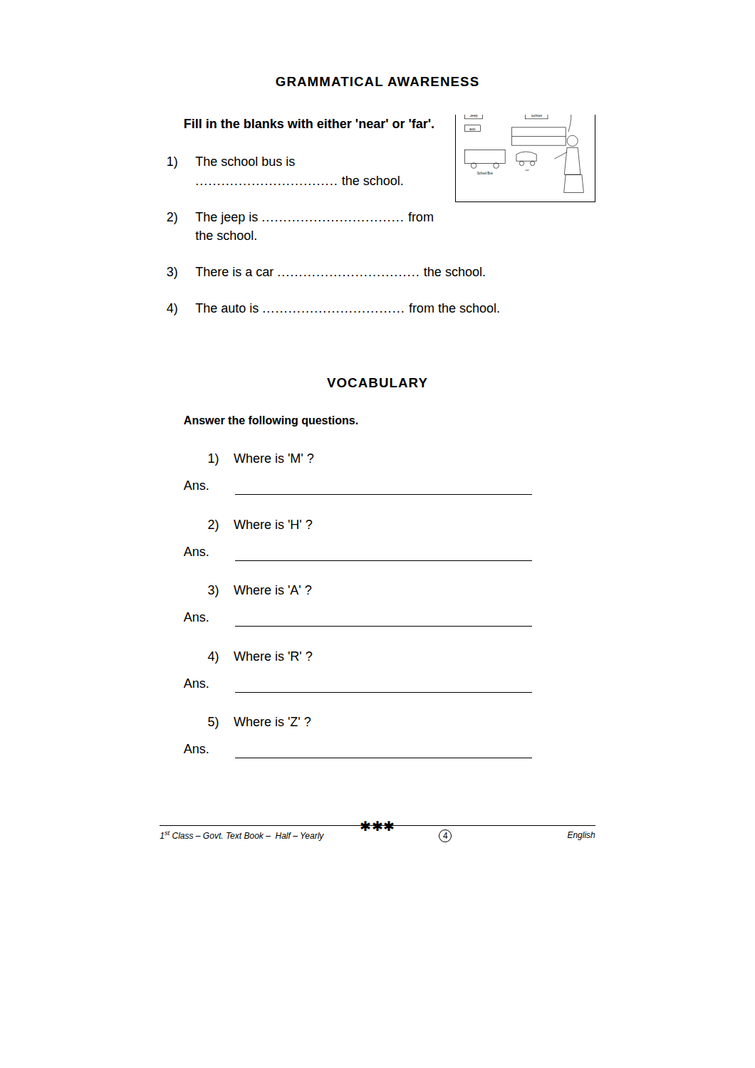GRAMMATICAL AWARENESS
Fill in the blanks with either 'near' or 'far'.
The school bus is ................................. the school.
The jeep is ................................. from the school.
There is a car ................................. the school.
The auto is ................................. from the school.
VOCABULARY
Answer the following questions.
1) Where is 'M' ?
Ans.
2) Where is 'H' ?
Ans.
3) Where is 'A' ?
Ans.
4) Where is 'R' ?
Ans.
5) Where is 'Z' ?
Ans.
✱✱✱
1st Class – Govt. Text Book – Half – Yearly
4
English